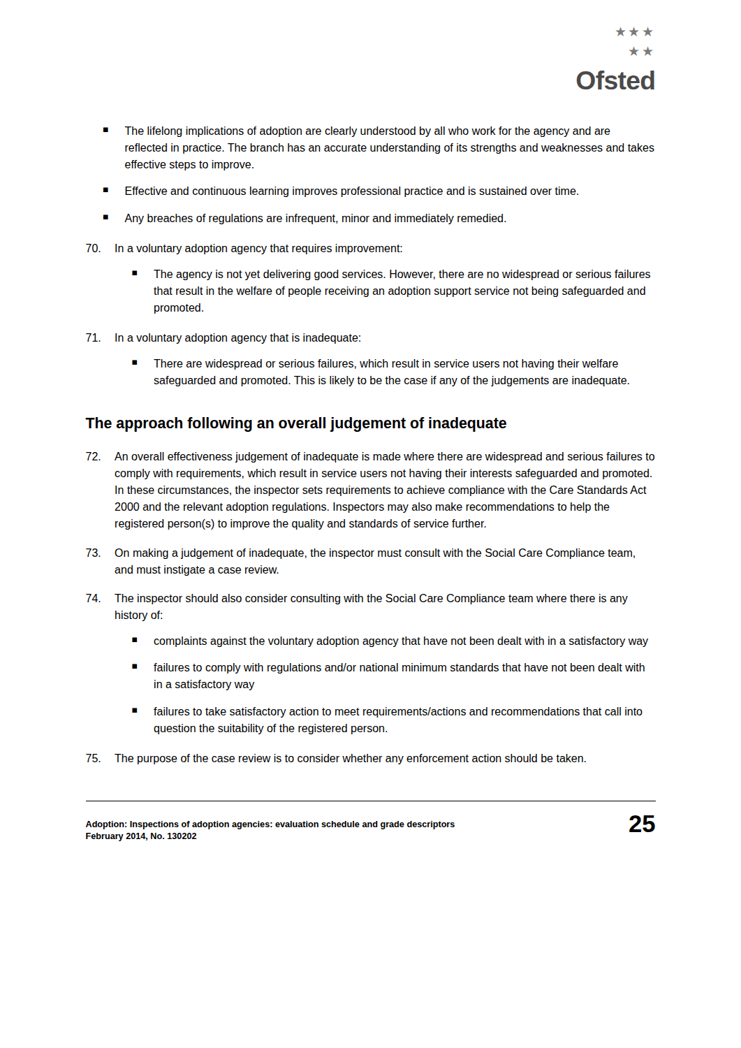★★★
★★
Ofsted
The lifelong implications of adoption are clearly understood by all who work for the agency and are reflected in practice. The branch has an accurate understanding of its strengths and weaknesses and takes effective steps to improve.
Effective and continuous learning improves professional practice and is sustained over time.
Any breaches of regulations are infrequent, minor and immediately remedied.
70. In a voluntary adoption agency that requires improvement:
The agency is not yet delivering good services. However, there are no widespread or serious failures that result in the welfare of people receiving an adoption support service not being safeguarded and promoted.
71. In a voluntary adoption agency that is inadequate:
There are widespread or serious failures, which result in service users not having their welfare safeguarded and promoted. This is likely to be the case if any of the judgements are inadequate.
The approach following an overall judgement of inadequate
72. An overall effectiveness judgement of inadequate is made where there are widespread and serious failures to comply with requirements, which result in service users not having their interests safeguarded and promoted. In these circumstances, the inspector sets requirements to achieve compliance with the Care Standards Act 2000 and the relevant adoption regulations. Inspectors may also make recommendations to help the registered person(s) to improve the quality and standards of service further.
73. On making a judgement of inadequate, the inspector must consult with the Social Care Compliance team, and must instigate a case review.
74. The inspector should also consider consulting with the Social Care Compliance team where there is any history of:
complaints against the voluntary adoption agency that have not been dealt with in a satisfactory way
failures to comply with regulations and/or national minimum standards that have not been dealt with in a satisfactory way
failures to take satisfactory action to meet requirements/actions and recommendations that call into question the suitability of the registered person.
75. The purpose of the case review is to consider whether any enforcement action should be taken.
Adoption: Inspections of adoption agencies: evaluation schedule and grade descriptors
February 2014, No. 130202
25